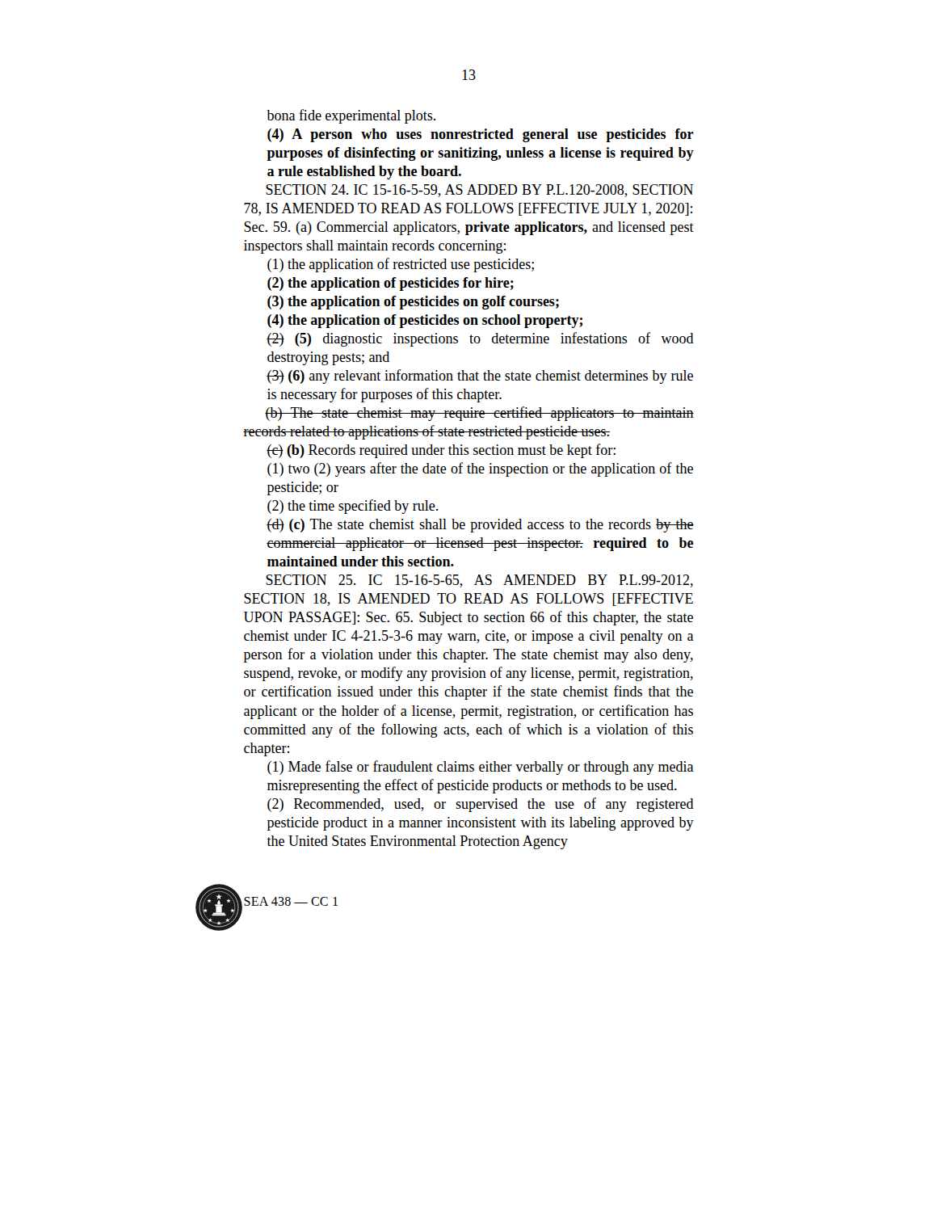13
bona fide experimental plots.
(4) A person who uses nonrestricted general use pesticides for purposes of disinfecting or sanitizing, unless a license is required by a rule established by the board.
SECTION 24. IC 15-16-5-59, AS ADDED BY P.L.120-2008, SECTION 78, IS AMENDED TO READ AS FOLLOWS [EFFECTIVE JULY 1, 2020]: Sec. 59. (a) Commercial applicators, private applicators, and licensed pest inspectors shall maintain records concerning:
(1) the application of restricted use pesticides;
(2) the application of pesticides for hire;
(3) the application of pesticides on golf courses;
(4) the application of pesticides on school property;
(2) (5) diagnostic inspections to determine infestations of wood destroying pests; and
(3) (6) any relevant information that the state chemist determines by rule is necessary for purposes of this chapter.
(b) The state chemist may require certified applicators to maintain records related to applications of state restricted pesticide uses.
(c) (b) Records required under this section must be kept for:
(1) two (2) years after the date of the inspection or the application of the pesticide; or
(2) the time specified by rule.
(d) (c) The state chemist shall be provided access to the records by the commercial applicator or licensed pest inspector. required to be maintained under this section.
SECTION 25. IC 15-16-5-65, AS AMENDED BY P.L.99-2012, SECTION 18, IS AMENDED TO READ AS FOLLOWS [EFFECTIVE UPON PASSAGE]: Sec. 65. Subject to section 66 of this chapter, the state chemist under IC 4-21.5-3-6 may warn, cite, or impose a civil penalty on a person for a violation under this chapter. The state chemist may also deny, suspend, revoke, or modify any provision of any license, permit, registration, or certification issued under this chapter if the state chemist finds that the applicant or the holder of a license, permit, registration, or certification has committed any of the following acts, each of which is a violation of this chapter:
(1) Made false or fraudulent claims either verbally or through any media misrepresenting the effect of pesticide products or methods to be used.
(2) Recommended, used, or supervised the use of any registered pesticide product in a manner inconsistent with its labeling approved by the United States Environmental Protection Agency
SEA 438 — CC 1